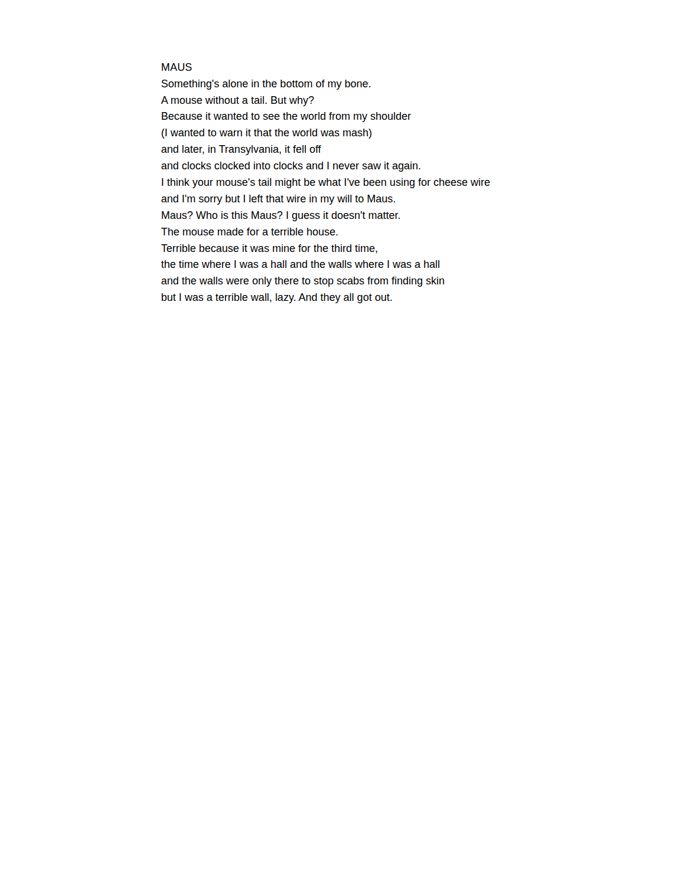MAUS
Something's alone in the bottom of my bone. A mouse without a tail. But why? Because it wanted to see the world from my shoulder (I wanted to warn it that the world was mash) and later, in Transylvania, it fell off and clocks clocked into clocks and I never saw it again. I think your mouse's tail might be what I've been using for cheese wire and I'm sorry but I left that wire in my will to Maus. Maus? Who is this Maus? I guess it doesn't matter. The mouse made for a terrible house. Terrible because it was mine for the third time, the time where I was a hall and the walls where I was a hall and the walls were only there to stop scabs from finding skin but I was a terrible wall, lazy. And they all got out.